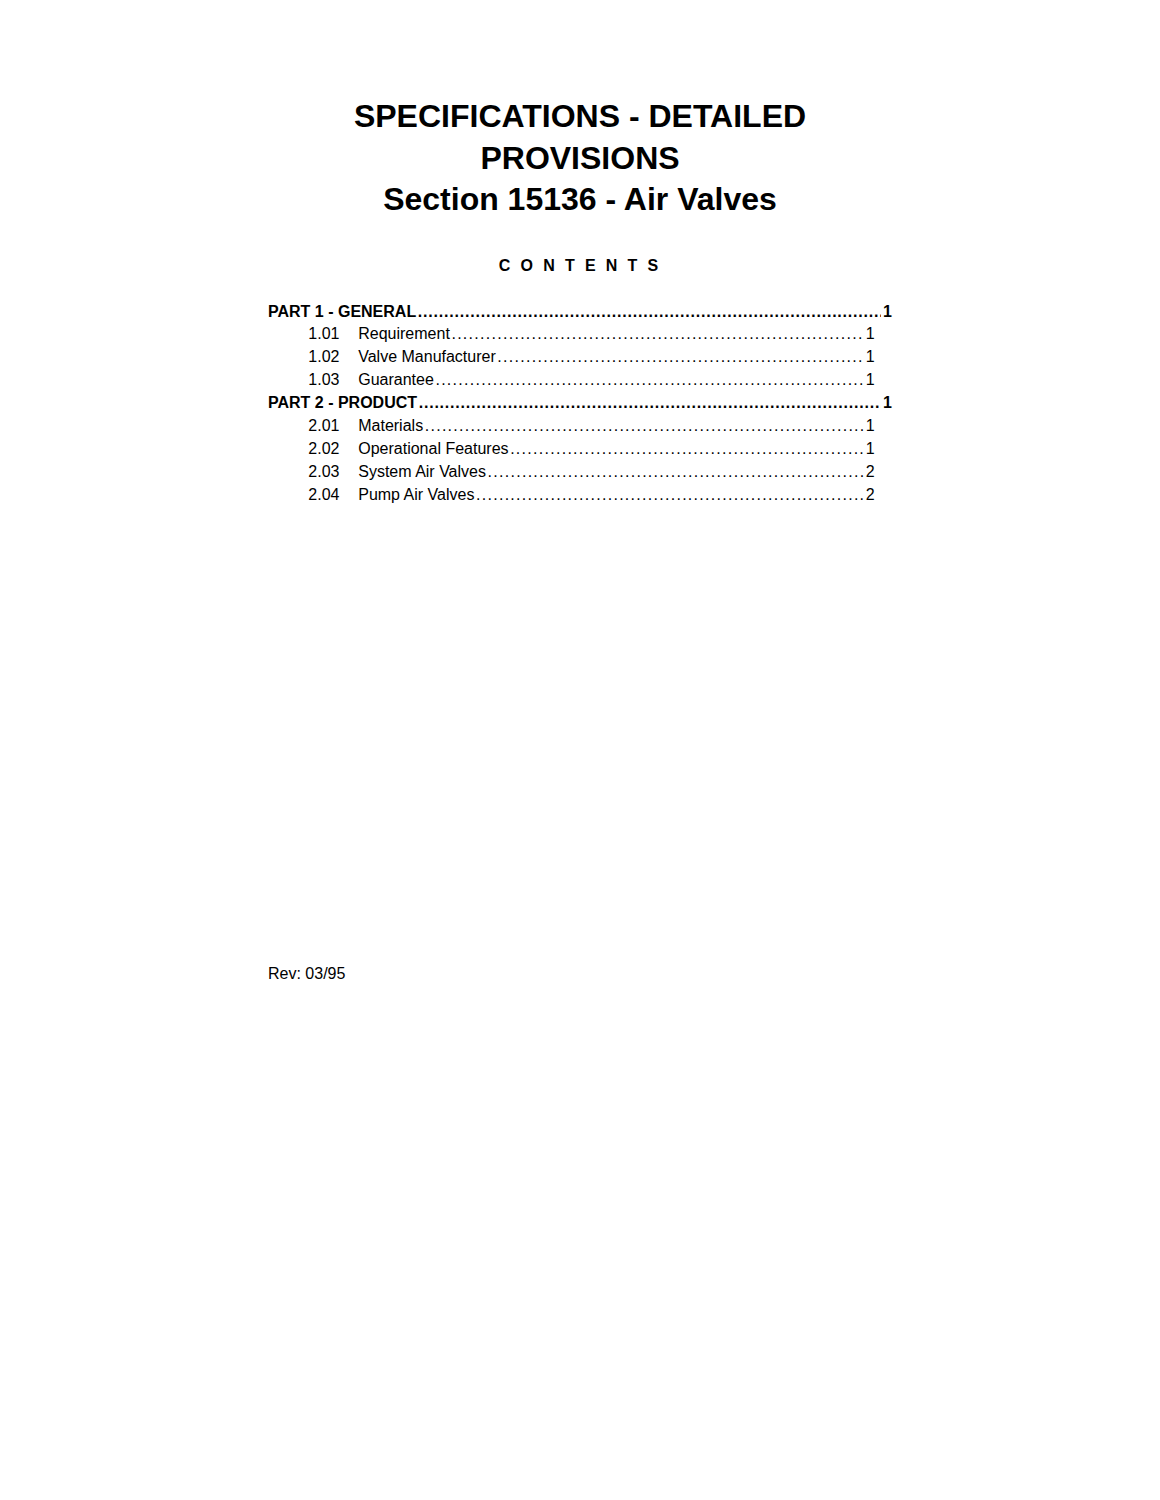SPECIFICATIONS - DETAILED PROVISIONS Section 15136 - Air Valves
C O N T E N T S
PART 1 - GENERAL .................................................................................................................. 1
1.01 Requirement ............................................................................................................. 1
1.02 Valve Manufacturer ............................................................................................... 1
1.03 Guarantee .............................................................................................................. 1
PART 2 - PRODUCT ................................................................................................................ 1
2.01 Materials ................................................................................................................ 1
2.02 Operational Features ............................................................................................ 1
2.03 System Air Valves .................................................................................................. 2
2.04 Pump Air Valves .................................................................................................... 2
Rev: 03/95